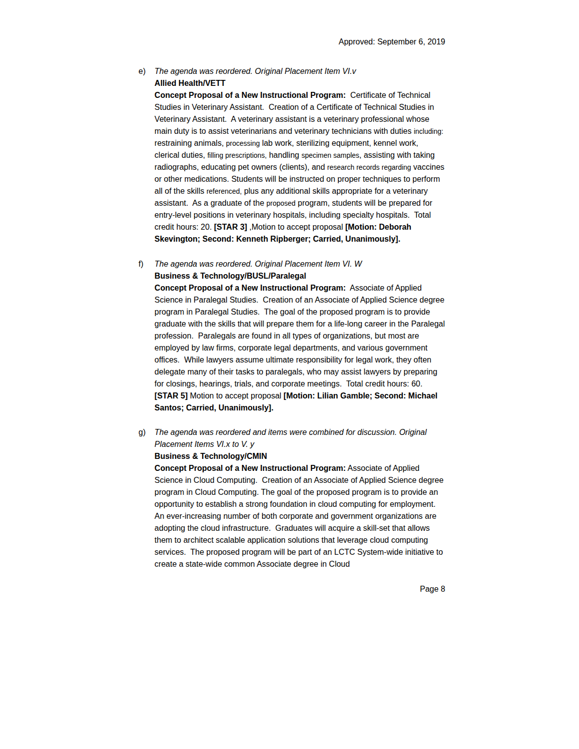Approved: September 6, 2019
e) The agenda was reordered. Original Placement Item VI.v Allied Health/VETT Concept Proposal of a New Instructional Program: Certificate of Technical Studies in Veterinary Assistant. Creation of a Certificate of Technical Studies in Veterinary Assistant. A veterinary assistant is a veterinary professional whose main duty is to assist veterinarians and veterinary technicians with duties including: restraining animals, processing lab work, sterilizing equipment, kennel work, clerical duties, filling prescriptions, handling specimen samples, assisting with taking radiographs, educating pet owners (clients), and research records regarding vaccines or other medications. Students will be instructed on proper techniques to perform all of the skills referenced, plus any additional skills appropriate for a veterinary assistant. As a graduate of the proposed program, students will be prepared for entry-level positions in veterinary hospitals, including specialty hospitals. Total credit hours: 20. [STAR 3] ,Motion to accept proposal [Motion: Deborah Skevington; Second: Kenneth Ripberger; Carried, Unanimously].
f) The agenda was reordered. Original Placement Item VI. W Business & Technology/BUSL/Paralegal Concept Proposal of a New Instructional Program: Associate of Applied Science in Paralegal Studies. Creation of an Associate of Applied Science degree program in Paralegal Studies. The goal of the proposed program is to provide graduate with the skills that will prepare them for a life-long career in the Paralegal profession. Paralegals are found in all types of organizations, but most are employed by law firms, corporate legal departments, and various government offices. While lawyers assume ultimate responsibility for legal work, they often delegate many of their tasks to paralegals, who may assist lawyers by preparing for closings, hearings, trials, and corporate meetings. Total credit hours: 60. [STAR 5] Motion to accept proposal [Motion: Lilian Gamble; Second: Michael Santos; Carried, Unanimously].
g) The agenda was reordered and items were combined for discussion. Original Placement Items VI.x to V. y Business & Technology/CMIN Concept Proposal of a New Instructional Program: Associate of Applied Science in Cloud Computing. Creation of an Associate of Applied Science degree program in Cloud Computing. The goal of the proposed program is to provide an opportunity to establish a strong foundation in cloud computing for employment. An ever-increasing number of both corporate and government organizations are adopting the cloud infrastructure. Graduates will acquire a skill-set that allows them to architect scalable application solutions that leverage cloud computing services. The proposed program will be part of an LCTC System-wide initiative to create a state-wide common Associate degree in Cloud
Page 8